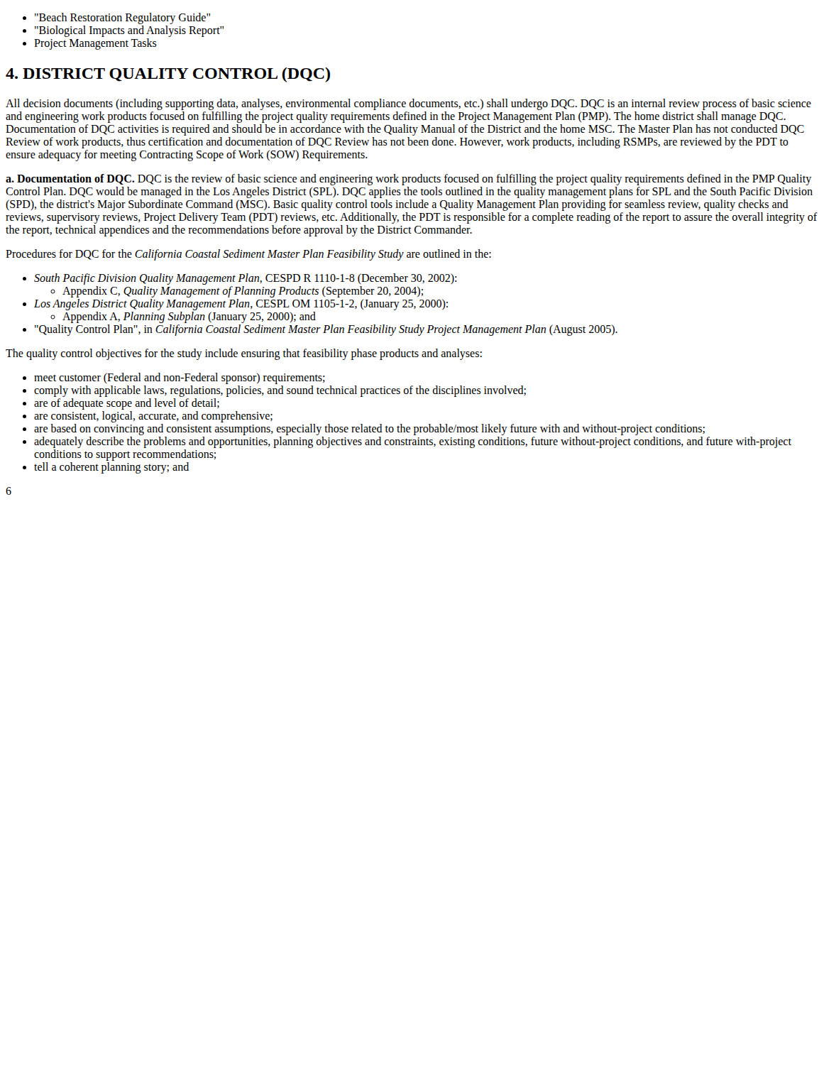"Beach Restoration Regulatory Guide"
"Biological Impacts and Analysis Report"
Project Management Tasks
4. DISTRICT QUALITY CONTROL (DQC)
All decision documents (including supporting data, analyses, environmental compliance documents, etc.) shall undergo DQC. DQC is an internal review process of basic science and engineering work products focused on fulfilling the project quality requirements defined in the Project Management Plan (PMP). The home district shall manage DQC. Documentation of DQC activities is required and should be in accordance with the Quality Manual of the District and the home MSC. The Master Plan has not conducted DQC Review of work products, thus certification and documentation of DQC Review has not been done. However, work products, including RSMPs, are reviewed by the PDT to ensure adequacy for meeting Contracting Scope of Work (SOW) Requirements.
a. Documentation of DQC. DQC is the review of basic science and engineering work products focused on fulfilling the project quality requirements defined in the PMP Quality Control Plan. DQC would be managed in the Los Angeles District (SPL). DQC applies the tools outlined in the quality management plans for SPL and the South Pacific Division (SPD), the district's Major Subordinate Command (MSC). Basic quality control tools include a Quality Management Plan providing for seamless review, quality checks and reviews, supervisory reviews, Project Delivery Team (PDT) reviews, etc. Additionally, the PDT is responsible for a complete reading of the report to assure the overall integrity of the report, technical appendices and the recommendations before approval by the District Commander.
Procedures for DQC for the California Coastal Sediment Master Plan Feasibility Study are outlined in the:
South Pacific Division Quality Management Plan, CESPD R 1110-1-8 (December 30, 2002):
Appendix C, Quality Management of Planning Products (September 20, 2004);
Los Angeles District Quality Management Plan, CESPL OM 1105-1-2, (January 25, 2000):
Appendix A, Planning Subplan (January 25, 2000); and
"Quality Control Plan", in California Coastal Sediment Master Plan Feasibility Study Project Management Plan (August 2005).
The quality control objectives for the study include ensuring that feasibility phase products and analyses:
meet customer (Federal and non-Federal sponsor) requirements;
comply with applicable laws, regulations, policies, and sound technical practices of the disciplines involved;
are of adequate scope and level of detail;
are consistent, logical, accurate, and comprehensive;
are based on convincing and consistent assumptions, especially those related to the probable/most likely future with and without-project conditions;
adequately describe the problems and opportunities, planning objectives and constraints, existing conditions, future without-project conditions, and future with-project conditions to support recommendations;
tell a coherent planning story; and
6